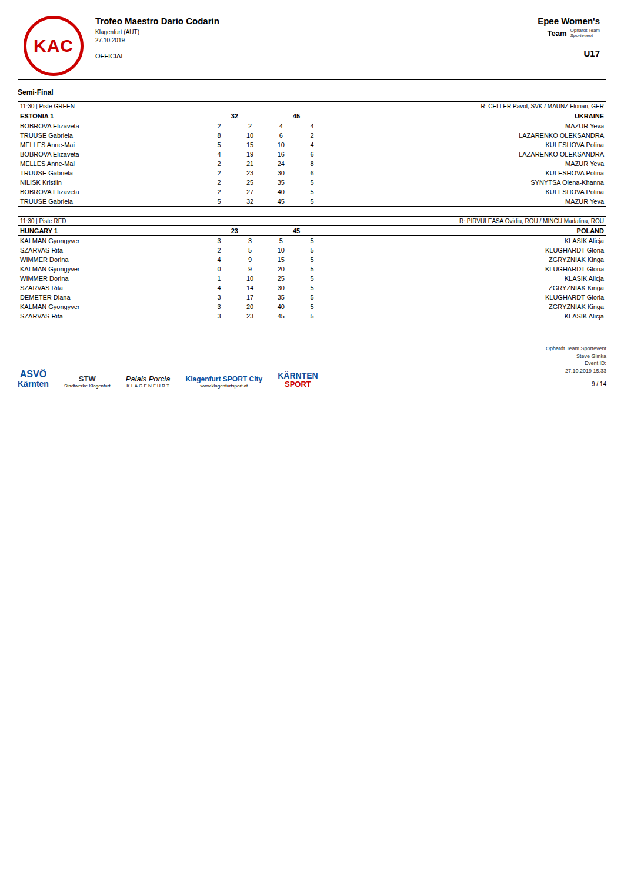KAC
Trofeo Maestro Dario Codarin
Klagenfurt (AUT)
27.10.2019 -
OFFICIAL
Epee Women's
Team Ophardt Team Sportevent
U17
Semi-Final
| 11:30 / Piste GREEN | R: CELLER Pavol, SVK / MAUNZ Florian, GER |
| ESTONIA 1 | 32 | 45 | UKRAINE |
| BOBROVA Elizaveta | 2 | 2 | 4 | 4 | MAZUR Yeva |
| TRUUSE Gabriela | 8 | 10 | 6 | 2 | LAZARENKO OLEKSANDRA |
| MELLES Anne-Mai | 5 | 15 | 10 | 4 | KULESHOVA Polina |
| BOBROVA Elizaveta | 4 | 19 | 16 | 6 | LAZARENKO OLEKSANDRA |
| MELLES Anne-Mai | 2 | 21 | 24 | 8 | MAZUR Yeva |
| TRUUSE Gabriela | 2 | 23 | 30 | 6 | KULESHOVA Polina |
| NILISK Kristiin | 2 | 25 | 35 | 5 | SYNYTSA Olena-Khanna |
| BOBROVA Elizaveta | 2 | 27 | 40 | 5 | KULESHOVA Polina |
| TRUUSE Gabriela | 5 | 32 | 45 | 5 | MAZUR Yeva |
| 11:30 / Piste RED | R: PIRVULEASA Ovidiu, ROU / MINCU Madalina, ROU |
| HUNGARY 1 | 23 | 45 | POLAND |
| KALMAN Gyongyver | 3 | 3 | 5 | 5 | KLASIK Alicja |
| SZARVAS Rita | 2 | 5 | 10 | 5 | KLUGHARDT Gloria |
| WIMMER Dorina | 4 | 9 | 15 | 5 | ZGRYZNIAK Kinga |
| KALMAN Gyongyver | 0 | 9 | 20 | 5 | KLUGHARDT Gloria |
| WIMMER Dorina | 1 | 10 | 25 | 5 | KLASIK Alicja |
| SZARVAS Rita | 4 | 14 | 30 | 5 | ZGRYZNIAK Kinga |
| DEMETER Diana | 3 | 17 | 35 | 5 | KLUGHARDT Gloria |
| KALMAN Gyongyver | 3 | 20 | 40 | 5 | ZGRYZNIAK Kinga |
| SZARVAS Rita | 3 | 23 | 45 | 5 | KLASIK Alicja |
ASVÖ
Kärnten
STW
Stadtwerke Klagenfurt
Palais Porcia
K L A G E N F U R T
Klagenfurt SPORT City
www.klagenfurtsport.at
KÄRNTEN
SPORT
Ophardt Team Sportevent
Steve Glinka
Event ID:
27.10.2019 15:33
9 / 14